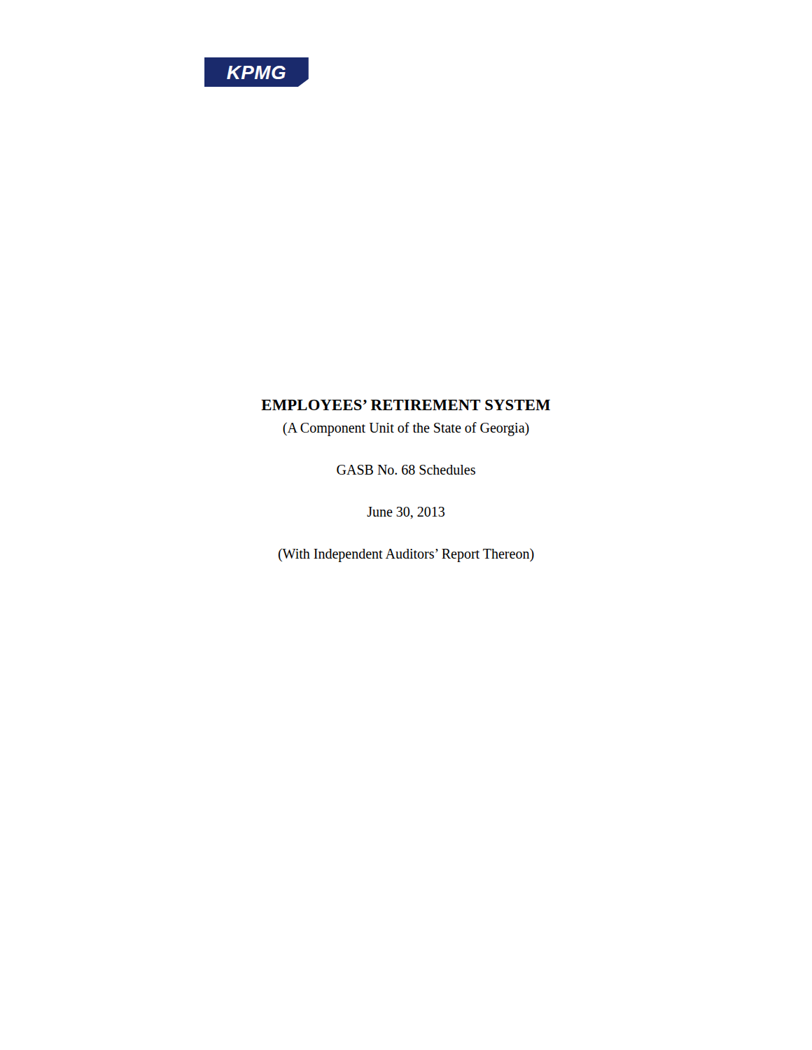KPMG KPMG
EMPLOYEES’ RETIREMENT SYSTEM
(A Component Unit of the State of Georgia)
GASB No. 68 Schedules
June 30, 2013
(With Independent Auditors’ Report Thereon)